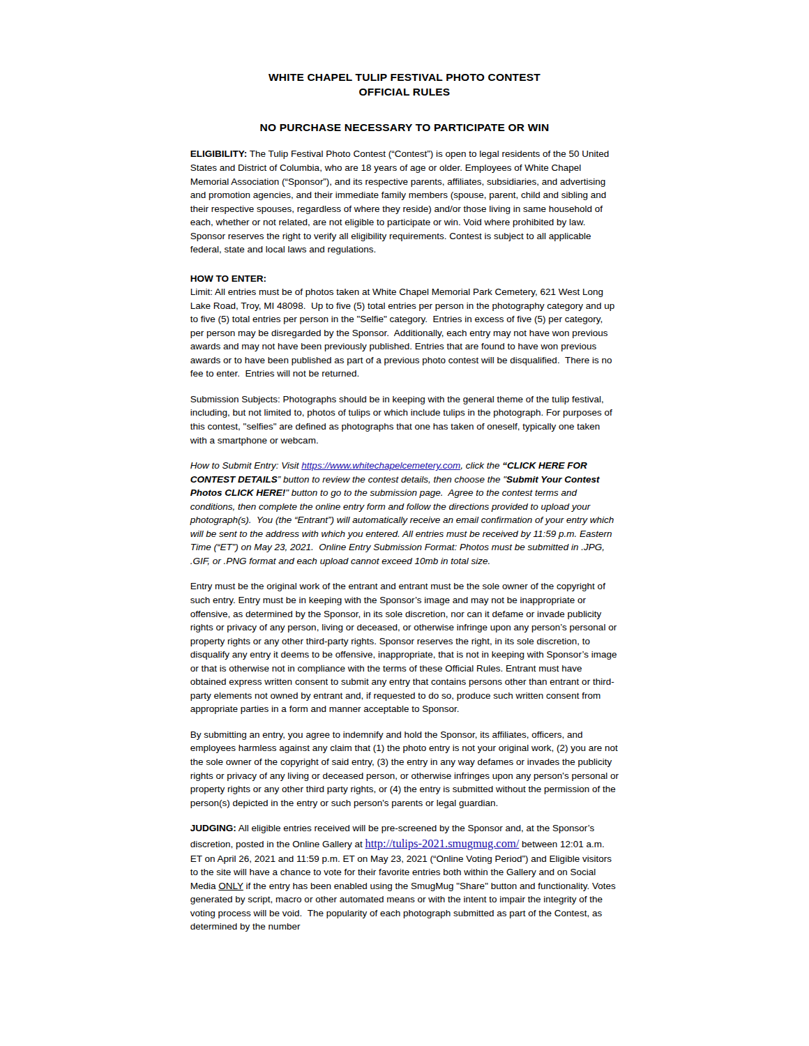WHITE CHAPEL TULIP FESTIVAL PHOTO CONTEST
OFFICIAL RULES
NO PURCHASE NECESSARY TO PARTICIPATE OR WIN
ELIGIBILITY: The Tulip Festival Photo Contest (“Contest”) is open to legal residents of the 50 United States and District of Columbia, who are 18 years of age or older. Employees of White Chapel Memorial Association (“Sponsor”), and its respective parents, affiliates, subsidiaries, and advertising and promotion agencies, and their immediate family members (spouse, parent, child and sibling and their respective spouses, regardless of where they reside) and/or those living in same household of each, whether or not related, are not eligible to participate or win. Void where prohibited by law. Sponsor reserves the right to verify all eligibility requirements. Contest is subject to all applicable federal, state and local laws and regulations.
HOW TO ENTER:
Limit: All entries must be of photos taken at White Chapel Memorial Park Cemetery, 621 West Long Lake Road, Troy, MI 48098. Up to five (5) total entries per person in the photography category and up to five (5) total entries per person in the "Selfie" category. Entries in excess of five (5) per category, per person may be disregarded by the Sponsor. Additionally, each entry may not have won previous awards and may not have been previously published. Entries that are found to have won previous awards or to have been published as part of a previous photo contest will be disqualified. There is no fee to enter. Entries will not be returned.
Submission Subjects: Photographs should be in keeping with the general theme of the tulip festival, including, but not limited to, photos of tulips or which include tulips in the photograph. For purposes of this contest, "selfies" are defined as photographs that one has taken of oneself, typically one taken with a smartphone or webcam.
How to Submit Entry: Visit https://www.whitechapelcemetery.com, click the “CLICK HERE FOR CONTEST DETAILS” button to review the contest details, then choose the "Submit Your Contest Photos CLICK HERE!" button to go to the submission page. Agree to the contest terms and conditions, then complete the online entry form and follow the directions provided to upload your photograph(s). You (the “Entrant”) will automatically receive an email confirmation of your entry which will be sent to the address with which you entered. All entries must be received by 11:59 p.m. Eastern Time (“ET”) on May 23, 2021. Online Entry Submission Format: Photos must be submitted in .JPG, .GIF, or .PNG format and each upload cannot exceed 10mb in total size.
Entry must be the original work of the entrant and entrant must be the sole owner of the copyright of such entry. Entry must be in keeping with the Sponsor’s image and may not be inappropriate or offensive, as determined by the Sponsor, in its sole discretion, nor can it defame or invade publicity rights or privacy of any person, living or deceased, or otherwise infringe upon any person’s personal or property rights or any other third-party rights. Sponsor reserves the right, in its sole discretion, to disqualify any entry it deems to be offensive, inappropriate, that is not in keeping with Sponsor’s image or that is otherwise not in compliance with the terms of these Official Rules. Entrant must have obtained express written consent to submit any entry that contains persons other than entrant or third-party elements not owned by entrant and, if requested to do so, produce such written consent from appropriate parties in a form and manner acceptable to Sponsor.
By submitting an entry, you agree to indemnify and hold the Sponsor, its affiliates, officers, and employees harmless against any claim that (1) the photo entry is not your original work, (2) you are not the sole owner of the copyright of said entry, (3) the entry in any way defames or invades the publicity rights or privacy of any living or deceased person, or otherwise infringes upon any person's personal or property rights or any other third party rights, or (4) the entry is submitted without the permission of the person(s) depicted in the entry or such person's parents or legal guardian.
JUDGING: All eligible entries received will be pre-screened by the Sponsor and, at the Sponsor’s discretion, posted in the Online Gallery at http://tulips-2021.smugmug.com/ between 12:01 a.m. ET on April 26, 2021 and 11:59 p.m. ET on May 23, 2021 (“Online Voting Period”) and Eligible visitors to the site will have a chance to vote for their favorite entries both within the Gallery and on Social Media ONLY if the entry has been enabled using the SmugMug "Share" button and functionality. Votes generated by script, macro or other automated means or with the intent to impair the integrity of the voting process will be void. The popularity of each photograph submitted as part of the Contest, as determined by the number